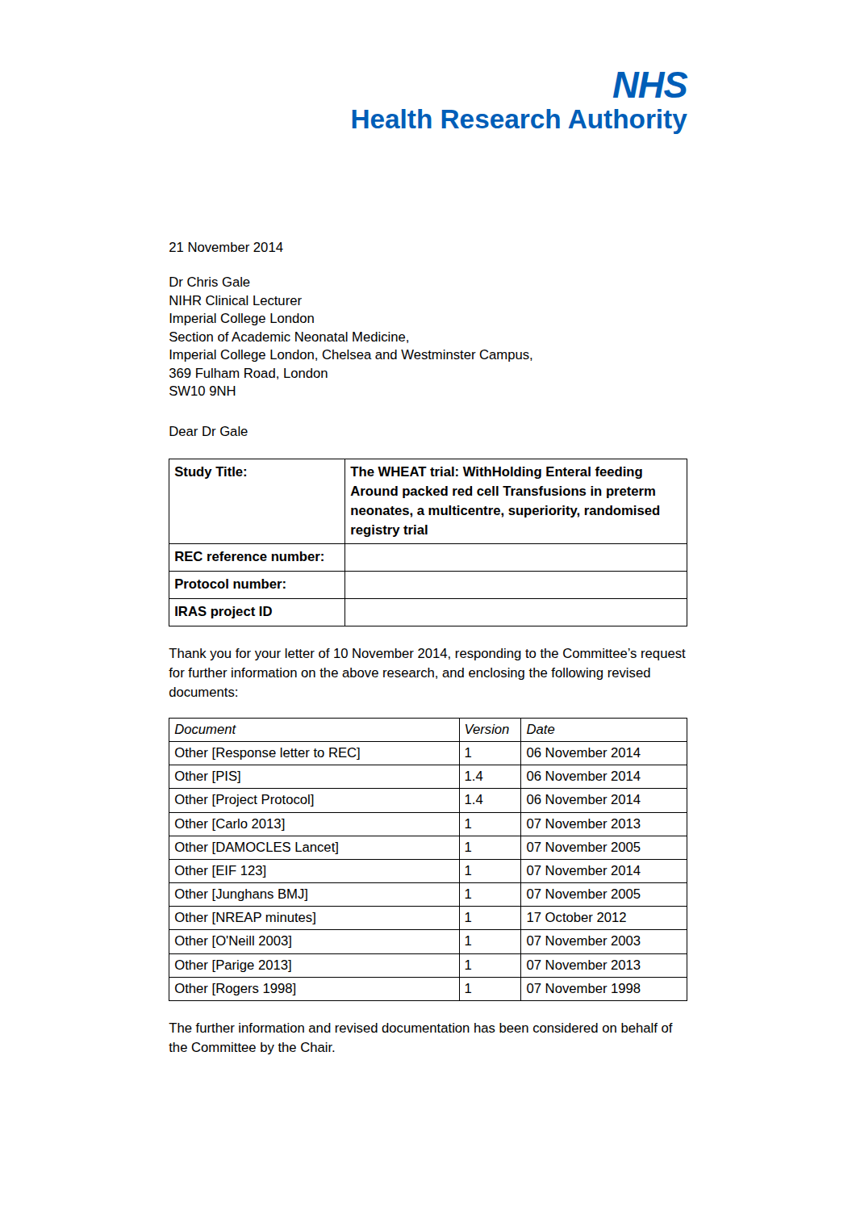NHS
Health Research Authority
21 November 2014
Dr Chris Gale
NIHR Clinical Lecturer
Imperial College London
Section of Academic Neonatal Medicine,
Imperial College London, Chelsea and Westminster Campus,
369 Fulham Road, London
SW10 9NH
Dear Dr Gale
| Study Title: | The WHEAT trial: WithHolding Enteral feeding Around packed red cell Transfusions in preterm neonates, a multicentre, superiority, randomised registry trial |
| REC reference number: | |
| Protocol number: | |
| IRAS project ID | |
Thank you for your letter of 10 November 2014, responding to the Committee’s request for further information on the above research, and enclosing the following revised documents:
| Document | Version | Date |
| --- | --- | --- |
| Other [Response letter to REC] | 1 | 06 November 2014 |
| Other [PIS] | 1.4 | 06 November 2014 |
| Other [Project Protocol] | 1.4 | 06 November 2014 |
| Other [Carlo 2013] | 1 | 07 November 2013 |
| Other [DAMOCLES Lancet] | 1 | 07 November 2005 |
| Other [EIF 123] | 1 | 07 November 2014 |
| Other [Junghans BMJ] | 1 | 07 November 2005 |
| Other [NREAP minutes] | 1 | 17 October 2012 |
| Other [O'Neill 2003] | 1 | 07 November 2003 |
| Other [Parige 2013] | 1 | 07 November 2013 |
| Other [Rogers 1998] | 1 | 07 November 1998 |
The further information and revised documentation has been considered on behalf of the Committee by the Chair.